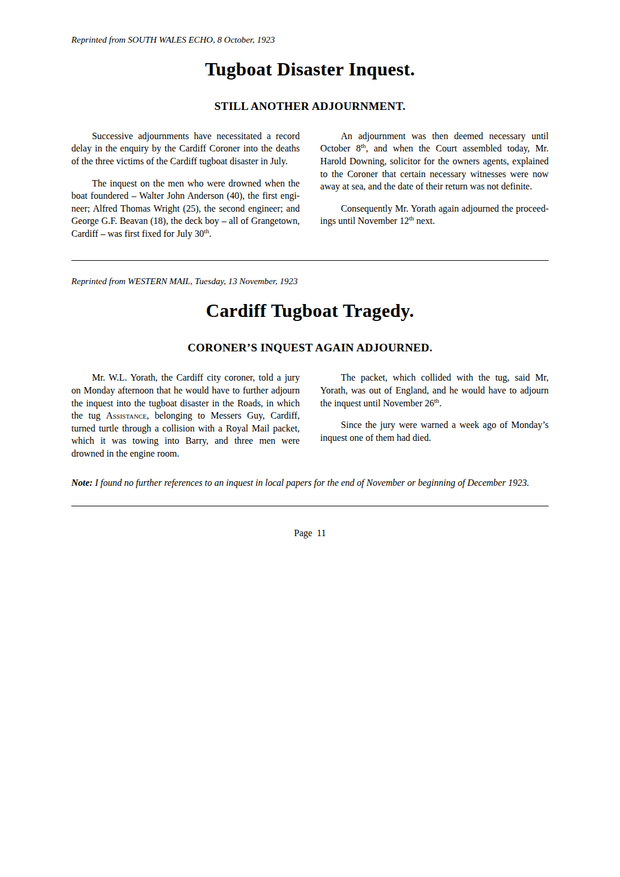Reprinted from SOUTH WALES ECHO, 8 October, 1923
Tugboat Disaster Inquest.
STILL ANOTHER ADJOURNMENT.
Successive adjournments have necessitated a record delay in the enquiry by the Cardiff Coroner into the deaths of the three victims of the Cardiff tugboat disaster in July.
The inquest on the men who were drowned when the boat foundered – Walter John Anderson (40), the first engineer; Alfred Thomas Wright (25), the second engineer; and George G.F. Beavan (18), the deck boy – all of Grangetown, Cardiff – was first fixed for July 30th.
An adjournment was then deemed necessary until October 8th, and when the Court assembled today, Mr. Harold Downing, solicitor for the owners agents, explained to the Coroner that certain necessary witnesses were now away at sea, and the date of their return was not definite.
Consequently Mr. Yorath again adjourned the proceedings until November 12th next.
Reprinted from WESTERN MAIL, Tuesday, 13 November, 1923
Cardiff Tugboat Tragedy.
CORONER’S INQUEST AGAIN ADJOURNED.
Mr. W.L. Yorath, the Cardiff city coroner, told a jury on Monday afternoon that he would have to further adjourn the inquest into the tugboat disaster in the Roads, in which the tug Assistance, belonging to Messers Guy, Cardiff, turned turtle through a collision with a Royal Mail packet, which it was towing into Barry, and three men were drowned in the engine room.
The packet, which collided with the tug, said Mr, Yorath, was out of England, and he would have to adjourn the inquest until November 26th.
Since the jury were warned a week ago of Monday’s inquest one of them had died.
Note: I found no further references to an inquest in local papers for the end of November or beginning of December 1923.
Page 11